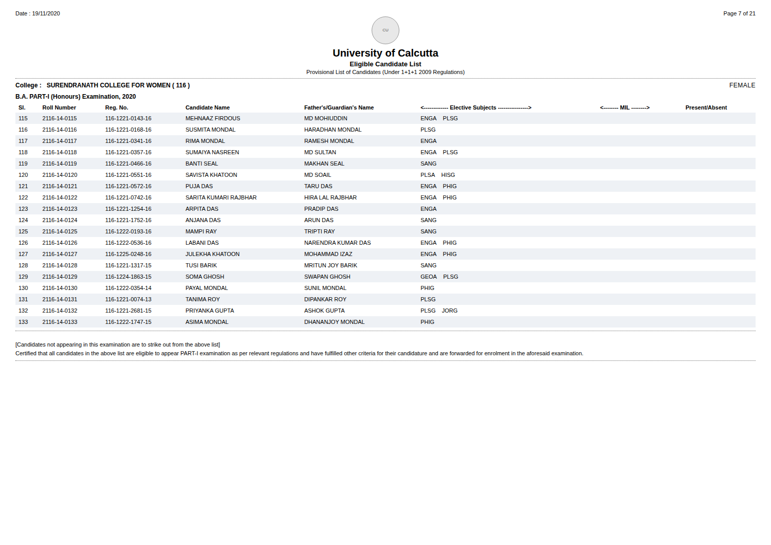Date : 19/11/2020
Page 7 of 21
CU
University of Calcutta
Eligible Candidate List
Provisional List of Candidates (Under 1+1+1 2009 Regulations)
College : SURENDRANATH COLLEGE FOR WOMEN ( 116 ) FEMALE
B.A. PART-I (Honours) Examination, 2020
| Sl. | Roll Number | Reg. No. | Candidate Name | Father's/Guardian's Name | <------------- Elective Subjects ----------------> | <-------- MIL --------> | Present/Absent |
| --- | --- | --- | --- | --- | --- | --- | --- |
| 115 | 2116-14-0115 | 116-1221-0143-16 | MEHNAAZ FIRDOUS | MD MOHIUDDIN | ENGA PLSG | | |
| 116 | 2116-14-0116 | 116-1221-0168-16 | SUSMITA MONDAL | HARADHAN MONDAL | PLSG | | |
| 117 | 2116-14-0117 | 116-1221-0341-16 | RIMA MONDAL | RAMESH MONDAL | ENGA | | |
| 118 | 2116-14-0118 | 116-1221-0357-16 | SUMAIYA NASREEN | MD SULTAN | ENGA PLSG | | |
| 119 | 2116-14-0119 | 116-1221-0466-16 | BANTI SEAL | MAKHAN SEAL | SANG | | |
| 120 | 2116-14-0120 | 116-1221-0551-16 | SAVISTA KHATOON | MD SOAIL | PLSA HISG | | |
| 121 | 2116-14-0121 | 116-1221-0572-16 | PUJA DAS | TARU DAS | ENGA PHIG | | |
| 122 | 2116-14-0122 | 116-1221-0742-16 | SARITA KUMARI RAJBHAR | HIRA LAL RAJBHAR | ENGA PHIG | | |
| 123 | 2116-14-0123 | 116-1221-1254-16 | ARPITA DAS | PRADIP DAS | ENGA | | |
| 124 | 2116-14-0124 | 116-1221-1752-16 | ANJANA DAS | ARUN DAS | SANG | | |
| 125 | 2116-14-0125 | 116-1222-0193-16 | MAMPI RAY | TRIPTI RAY | SANG | | |
| 126 | 2116-14-0126 | 116-1222-0536-16 | LABANI DAS | NARENDRA KUMAR DAS | ENGA PHIG | | |
| 127 | 2116-14-0127 | 116-1225-0248-16 | JULEKHA KHATOON | MOHAMMAD IZAZ | ENGA PHIG | | |
| 128 | 2116-14-0128 | 116-1221-1317-15 | TUSI BARIK | MRITUN JOY BARIK | SANG | | |
| 129 | 2116-14-0129 | 116-1224-1863-15 | SOMA GHOSH | SWAPAN GHOSH | GEOA PLSG | | |
| 130 | 2116-14-0130 | 116-1222-0354-14 | PAYAL MONDAL | SUNIL MONDAL | PHIG | | |
| 131 | 2116-14-0131 | 116-1221-0074-13 | TANIMA ROY | DIPANKAR ROY | PLSG | | |
| 132 | 2116-14-0132 | 116-1221-2681-15 | PRIYANKA GUPTA | ASHOK GUPTA | PLSG JORG | | |
| 133 | 2116-14-0133 | 116-1222-1747-15 | ASIMA MONDAL | DHANANJOY MONDAL | PHIG | | |
[Candidates not appearing in this examination are to strike out from the above list]
Certified that all candidates in the above list are eligible to appear PART-I examination as per relevant regulations and have fulfilled other criteria for their candidature and are forwarded for enrolment in the aforesaid examination.